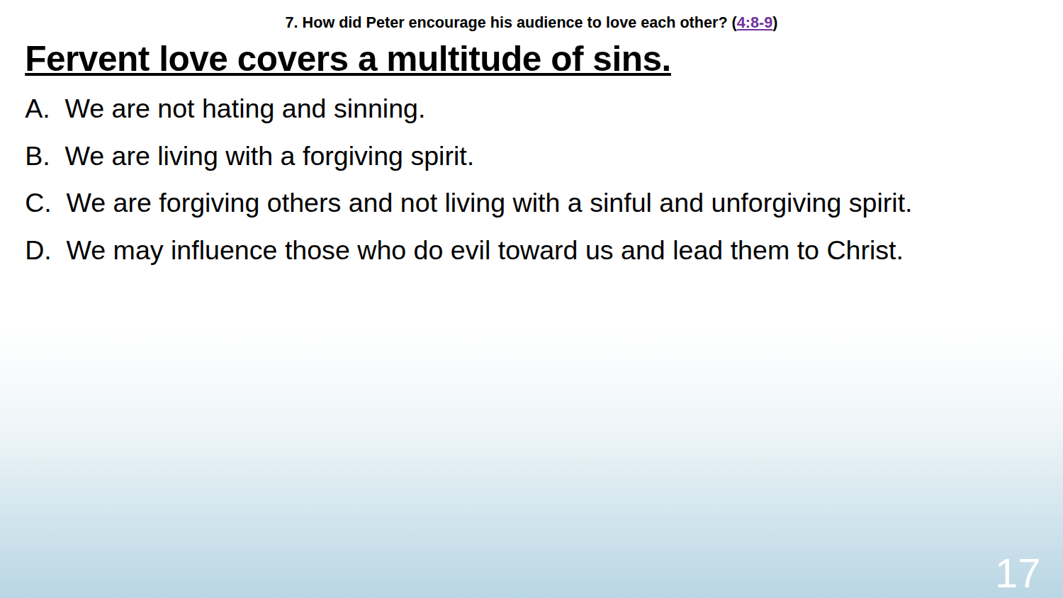7. How did Peter encourage his audience to love each other? (4:8-9)
Fervent love covers a multitude of sins.
A. We are not hating and sinning.
B. We are living with a forgiving spirit.
C. We are forgiving others and not living with a sinful and unforgiving spirit.
D. We may influence those who do evil toward us and lead them to Christ.
17